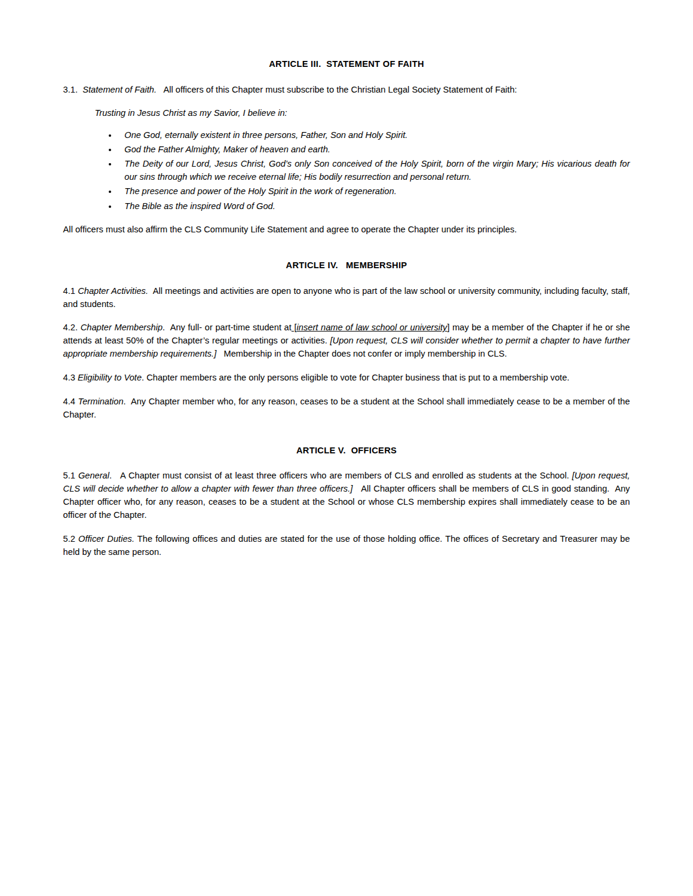ARTICLE III. STATEMENT OF FAITH
3.1. Statement of Faith. All officers of this Chapter must subscribe to the Christian Legal Society Statement of Faith:
Trusting in Jesus Christ as my Savior, I believe in:
One God, eternally existent in three persons, Father, Son and Holy Spirit.
God the Father Almighty, Maker of heaven and earth.
The Deity of our Lord, Jesus Christ, God’s only Son conceived of the Holy Spirit, born of the virgin Mary; His vicarious death for our sins through which we receive eternal life; His bodily resurrection and personal return.
The presence and power of the Holy Spirit in the work of regeneration.
The Bible as the inspired Word of God.
All officers must also affirm the CLS Community Life Statement and agree to operate the Chapter under its principles.
ARTICLE IV. MEMBERSHIP
4.1 Chapter Activities. All meetings and activities are open to anyone who is part of the law school or university community, including faculty, staff, and students.
4.2. Chapter Membership. Any full- or part-time student at [insert name of law school or university] may be a member of the Chapter if he or she attends at least 50% of the Chapter’s regular meetings or activities. [Upon request, CLS will consider whether to permit a chapter to have further appropriate membership requirements.] Membership in the Chapter does not confer or imply membership in CLS.
4.3 Eligibility to Vote. Chapter members are the only persons eligible to vote for Chapter business that is put to a membership vote.
4.4 Termination. Any Chapter member who, for any reason, ceases to be a student at the School shall immediately cease to be a member of the Chapter.
ARTICLE V. OFFICERS
5.1 General. A Chapter must consist of at least three officers who are members of CLS and enrolled as students at the School. [Upon request, CLS will decide whether to allow a chapter with fewer than three officers.] All Chapter officers shall be members of CLS in good standing. Any Chapter officer who, for any reason, ceases to be a student at the School or whose CLS membership expires shall immediately cease to be an officer of the Chapter.
5.2 Officer Duties. The following offices and duties are stated for the use of those holding office. The offices of Secretary and Treasurer may be held by the same person.